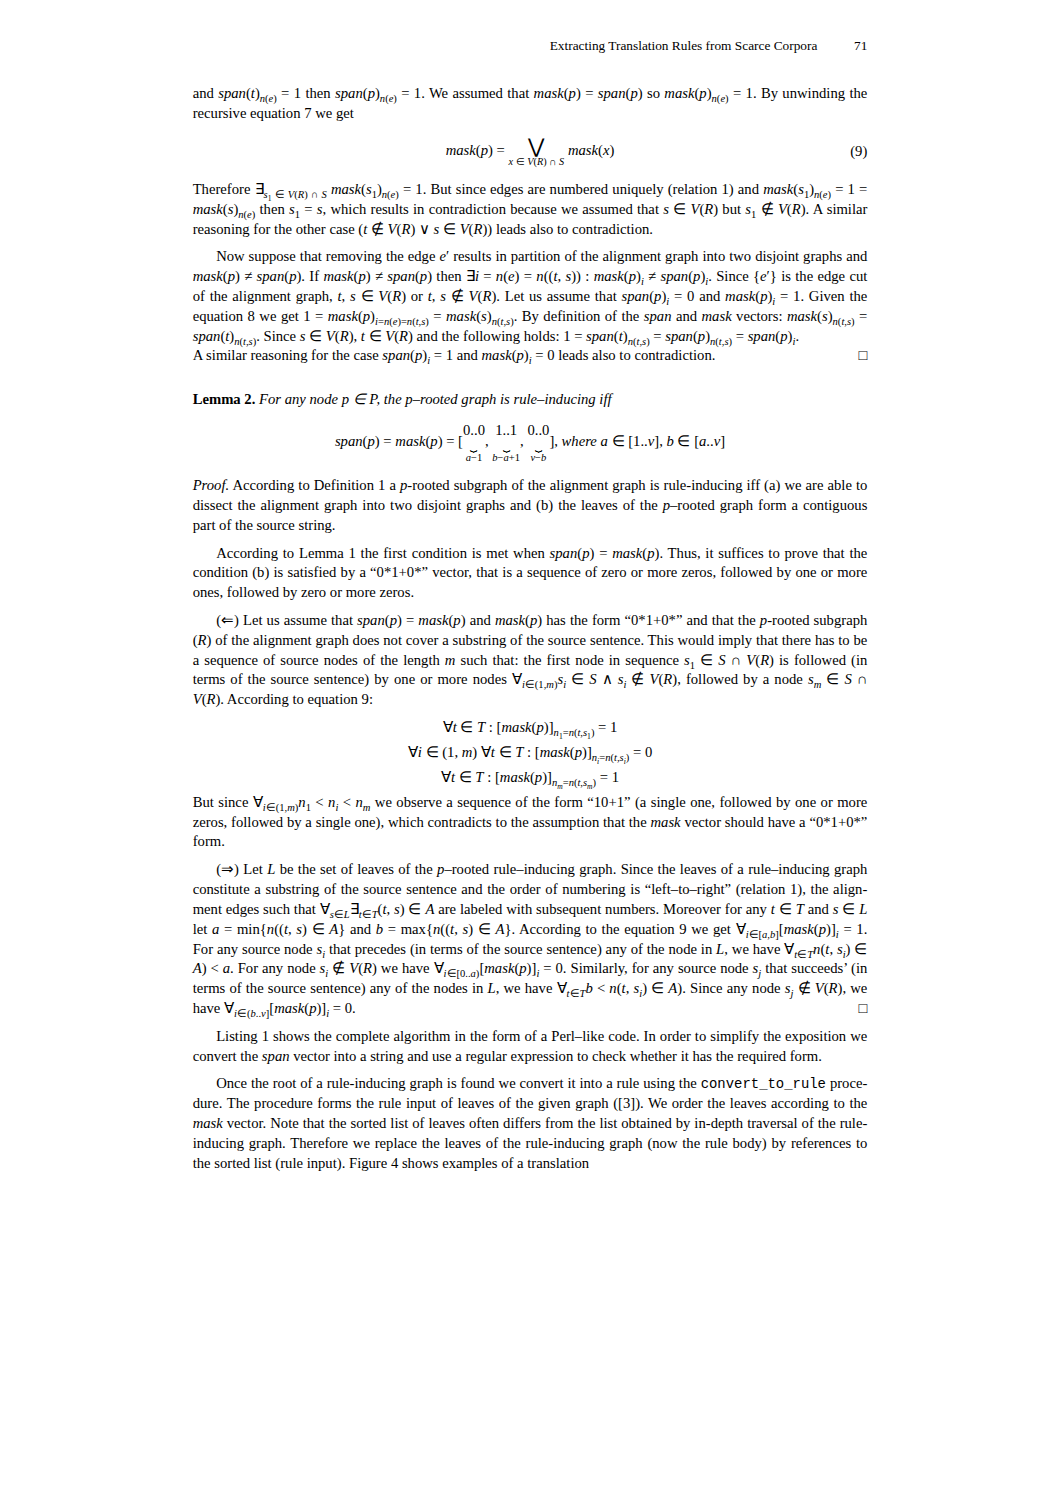Extracting Translation Rules from Scarce Corpora 71
and span(t)n(e) = 1 then span(p)n(e) = 1. We assumed that mask(p) = span(p) so mask(p)n(e) = 1. By unwinding the recursive equation 7 we get
mask(p) = ⋁x ∈ V(R) ∩ S mask(x) (9)
Therefore ∃s1 ∈ V(R) ∩ S mask(s1)n(e) = 1. But since edges are numbered uniquely (relation 1) and mask(s1)n(e) = 1 = mask(s)n(e) then s1 = s, which results in contradiction because we assumed that s ∈ V(R) but s1 ∉ V(R). A similar reasoning for the other case (t ∉ V(R) ∨ s ∈ V(R)) leads also to contradiction.
Now suppose that removing the edge e′ results in partition of the alignment graph into two disjoint graphs and mask(p) ≠ span(p). If mask(p) ≠ span(p) then ∃i = n(e) = n((t, s)) : mask(p)i ≠ span(p)i. Since {e′} is the edge cut of the alignment graph, t, s ∈ V(R) or t, s ∉ V(R). Let us assume that span(p)i = 0 and mask(p)i = 1. Given the equation 8 we get 1 = mask(p)i=n(e)=n(t,s) = mask(s)n(t,s). By definition of the span and mask vectors: mask(s)n(t,s) = span(t)n(t,s). Since s ∈ V(R), t ∈ V(R) and the following holds: 1 = span(t)n(t,s) = span(p)n(t,s) = span(p)i.
A similar reasoning for the case span(p)i = 1 and mask(p)i = 0 leads also to contradiction. □
Lemma 2. For any node p ∈ P, the p–rooted graph is rule–inducing iff
span(p) = mask(p) = [0..0⏟a−1, 1..1⏟b−a+1, 0..0⏟v−b], where a ∈ [1..v], b ∈ [a..v]
Proof. According to Definition 1 a p-rooted subgraph of the alignment graph is rule-inducing iff (a) we are able to dissect the alignment graph into two disjoint graphs and (b) the leaves of the p–rooted graph form a contiguous part of the source string.
According to Lemma 1 the first condition is met when span(p) = mask(p). Thus, it suffices to prove that the condition (b) is satisfied by a “0*1+0*” vector, that is a sequence of zero or more zeros, followed by one or more ones, followed by zero or more zeros.
(⇐) Let us assume that span(p) = mask(p) and mask(p) has the form “0*1+0*” and that the p-rooted subgraph (R) of the alignment graph does not cover a substring of the source sentence. This would imply that there has to be a sequence of source nodes of the length m such that: the first node in sequence s1 ∈ S ∩ V(R) is followed (in terms of the source sentence) by one or more nodes ∀i∈(1,m)si ∈ S ∧ si ∉ V(R), followed by a node sm ∈ S ∩ V(R). According to equation 9:
∀t ∈ T : [mask(p)]n1=n(t,s1) = 1
∀i ∈ (1, m) ∀t ∈ T : [mask(p)]ni=n(t,si) = 0
∀t ∈ T : [mask(p)]nm=n(t,sm) = 1
But since ∀i∈(1,m)n1 < ni < nm we observe a sequence of the form “10+1” (a single one, followed by one or more zeros, followed by a single one), which contradicts to the assumption that the mask vector should have a “0*1+0*” form.
(⇒) Let L be the set of leaves of the p–rooted rule–inducing graph. Since the leaves of a rule–inducing graph constitute a substring of the source sentence and the order of numbering is “left–to–right” (relation 1), the alignment edges such that ∀s∈L∃t∈T(t, s) ∈ A are labeled with subsequent numbers. Moreover for any t ∈ T and s ∈ L let a = min{n((t, s) ∈ A} and b = max{n((t, s) ∈ A}. According to the equation 9 we get ∀i∈[a,b][mask(p)]i = 1. For any source node si that precedes (in terms of the source sentence) any of the node in L, we have ∀t∈Tn(t, si) ∈ A) < a. For any node si ∉ V(R) we have ∀i∈[0..a)[mask(p)]i = 0. Similarly, for any source node sj that succeeds’ (in terms of the source sentence) any of the nodes in L, we have ∀t∈Tb < n(t, si) ∈ A). Since any node sj ∉ V(R), we have ∀i∈(b..v][mask(p)]i = 0. □
Listing 1 shows the complete algorithm in the form of a Perl–like code. In order to simplify the exposition we convert the span vector into a string and use a regular expression to check whether it has the required form.
Once the root of a rule-inducing graph is found we convert it into a rule using the convert_to_rule procedure. The procedure forms the rule input of leaves of the given graph ([3]). We order the leaves according to the mask vector. Note that the sorted list of leaves often differs from the list obtained by in-depth traversal of the rule-inducing graph. Therefore we replace the leaves of the rule-inducing graph (now the rule body) by references to the sorted list (rule input). Figure 4 shows examples of a translation